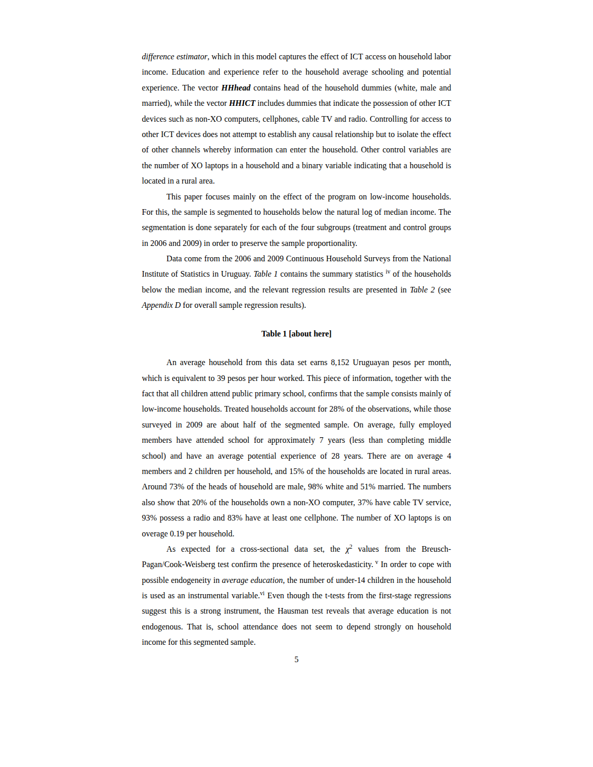difference estimator, which in this model captures the effect of ICT access on household labor income. Education and experience refer to the household average schooling and potential experience. The vector HHhead contains head of the household dummies (white, male and married), while the vector HHICT includes dummies that indicate the possession of other ICT devices such as non-XO computers, cellphones, cable TV and radio. Controlling for access to other ICT devices does not attempt to establish any causal relationship but to isolate the effect of other channels whereby information can enter the household. Other control variables are the number of XO laptops in a household and a binary variable indicating that a household is located in a rural area.
This paper focuses mainly on the effect of the program on low-income households. For this, the sample is segmented to households below the natural log of median income. The segmentation is done separately for each of the four subgroups (treatment and control groups in 2006 and 2009) in order to preserve the sample proportionality.
Data come from the 2006 and 2009 Continuous Household Surveys from the National Institute of Statistics in Uruguay. Table 1 contains the summary statistics iv of the households below the median income, and the relevant regression results are presented in Table 2 (see Appendix D for overall sample regression results).
Table 1 [about here]
An average household from this data set earns 8,152 Uruguayan pesos per month, which is equivalent to 39 pesos per hour worked. This piece of information, together with the fact that all children attend public primary school, confirms that the sample consists mainly of low-income households. Treated households account for 28% of the observations, while those surveyed in 2009 are about half of the segmented sample. On average, fully employed members have attended school for approximately 7 years (less than completing middle school) and have an average potential experience of 28 years. There are on average 4 members and 2 children per household, and 15% of the households are located in rural areas. Around 73% of the heads of household are male, 98% white and 51% married. The numbers also show that 20% of the households own a non-XO computer, 37% have cable TV service, 93% possess a radio and 83% have at least one cellphone. The number of XO laptops is on overage 0.19 per household.
As expected for a cross-sectional data set, the χ2 values from the Breusch-Pagan/Cook-Weisberg test confirm the presence of heteroskedasticity. v In order to cope with possible endogeneity in average education, the number of under-14 children in the household is used as an instrumental variable.vi Even though the t-tests from the first-stage regressions suggest this is a strong instrument, the Hausman test reveals that average education is not endogenous. That is, school attendance does not seem to depend strongly on household income for this segmented sample.
5